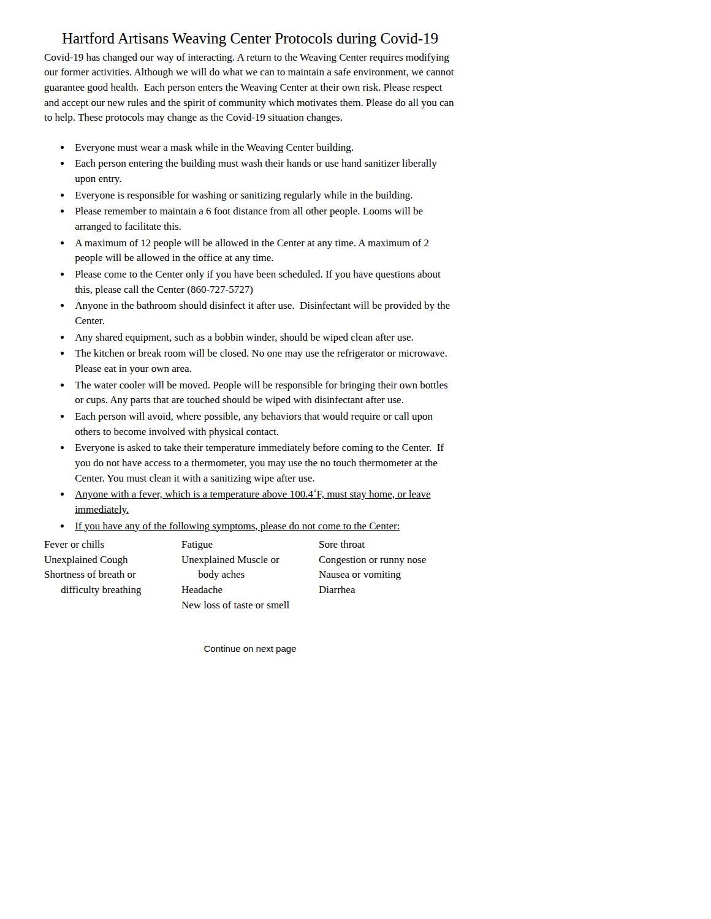Hartford Artisans Weaving Center Protocols during Covid-19
Covid-19 has changed our way of interacting. A return to the Weaving Center requires modifying our former activities. Although we will do what we can to maintain a safe environment, we cannot guarantee good health. Each person enters the Weaving Center at their own risk. Please respect and accept our new rules and the spirit of community which motivates them. Please do all you can to help. These protocols may change as the Covid-19 situation changes.
Everyone must wear a mask while in the Weaving Center building.
Each person entering the building must wash their hands or use hand sanitizer liberally upon entry.
Everyone is responsible for washing or sanitizing regularly while in the building.
Please remember to maintain a 6 foot distance from all other people. Looms will be arranged to facilitate this.
A maximum of 12 people will be allowed in the Center at any time. A maximum of 2 people will be allowed in the office at any time.
Please come to the Center only if you have been scheduled. If you have questions about this, please call the Center (860-727-5727)
Anyone in the bathroom should disinfect it after use. Disinfectant will be provided by the Center.
Any shared equipment, such as a bobbin winder, should be wiped clean after use.
The kitchen or break room will be closed. No one may use the refrigerator or microwave. Please eat in your own area.
The water cooler will be moved. People will be responsible for bringing their own bottles or cups. Any parts that are touched should be wiped with disinfectant after use.
Each person will avoid, where possible, any behaviors that would require or call upon others to become involved with physical contact.
Everyone is asked to take their temperature immediately before coming to the Center. If you do not have access to a thermometer, you may use the no touch thermometer at the Center. You must clean it with a sanitizing wipe after use.
Anyone with a fever, which is a temperature above 100.4˚F, must stay home, or leave immediately.
If you have any of the following symptoms, please do not come to the Center:
| Fever or chills | Fatigue | Sore throat |
| Unexplained Cough | Unexplained Muscle or | Congestion or runny nose |
| Shortness of breath or | body aches | Nausea or vomiting |
| difficulty breathing | Headache | Diarrhea |
| | New loss of taste or smell | |
Continue on next page